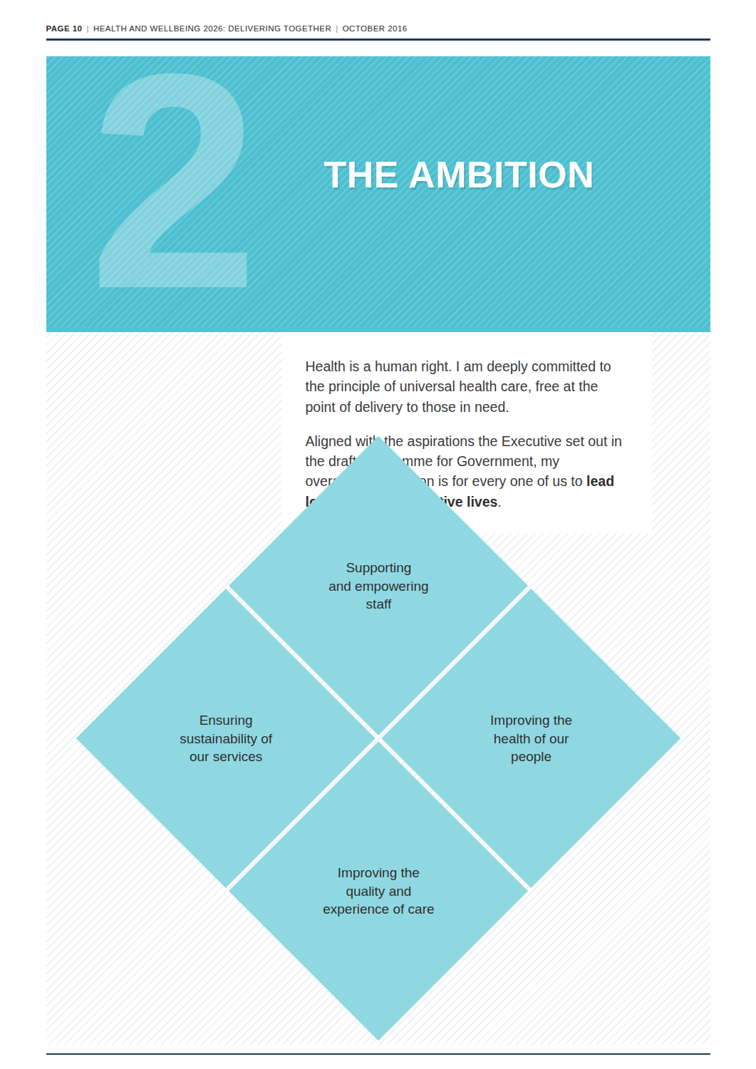PAGE 10|Health and Wellbeing 2026: Delivering Together|October 2016
2
THE AMBITION
Health is a human right. I am deeply committed to the principle of universal health care, free at the point of delivery to those in need.
Aligned with the aspirations the Executive set out in the draft Programme for Government, my overarching ambition is for every one of us to lead long, healthy and active lives.
Supporting
and empowering
staff
Improving the
health of our
people
Ensuring
sustainability of
our services
Improving the
quality and
experience of care